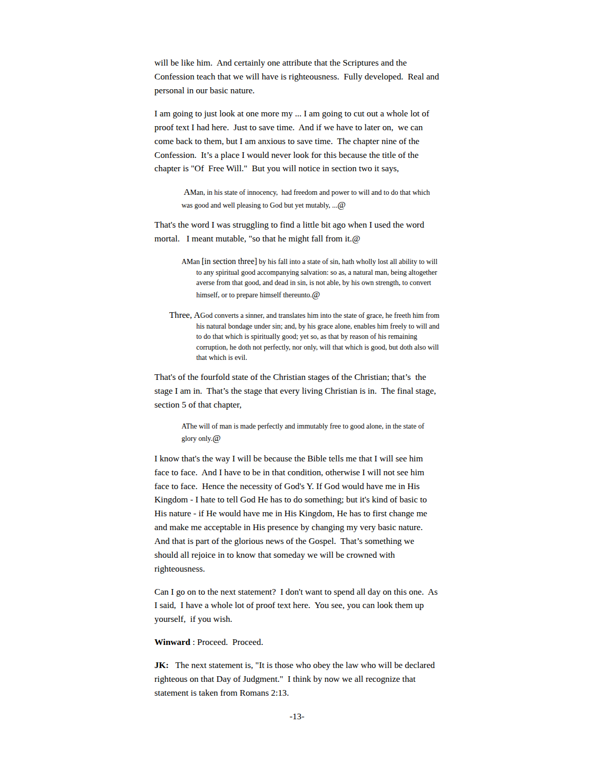will be like him. And certainly one attribute that the Scriptures and the Confession teach that we will have is righteousness. Fully developed. Real and personal in our basic nature.
I am going to just look at one more my ... I am going to cut out a whole lot of proof text I had here. Just to save time. And if we have to later on, we can come back to them, but I am anxious to save time. The chapter nine of the Confession. It’s a place I would never look for this because the title of the chapter is "Of Free Will." But you will notice in section two it says,
AMan, in his state of innocency, had freedom and power to will and to do that which was good and well pleasing to God but yet mutably, ...@
That's the word I was struggling to find a little bit ago when I used the word mortal. I meant mutable, "so that he might fall from it.@
AMan [in section three] by his fall into a state of sin, hath wholly lost all ability to will to any spiritual good accompanying salvation: so as, a natural man, being altogether averse from that good, and dead in sin, is not able, by his own strength, to convert himself, or to prepare himself thereunto.@
Three, AGod converts a sinner, and translates him into the state of grace, he freeth him from his natural bondage under sin; and, by his grace alone, enables him freely to will and to do that which is spiritually good; yet so, as that by reason of his remaining corruption, he doth not perfectly, nor only, will that which is good, but doth also will that which is evil.
That's of the fourfold state of the Christian stages of the Christian; that’s the stage I am in. That’s the stage that every living Christian is in. The final stage, section 5 of that chapter,
AThe will of man is made perfectly and immutably free to good alone, in the state of glory only.@
I know that's the way I will be because the Bible tells me that I will see him face to face. And I have to be in that condition, otherwise I will not see him face to face. Hence the necessity of God's Y. If God would have me in His Kingdom - I hate to tell God He has to do something; but it's kind of basic to His nature - if He would have me in His Kingdom, He has to first change me and make me acceptable in His presence by changing my very basic nature. And that is part of the glorious news of the Gospel. That’s something we should all rejoice in to know that someday we will be crowned with righteousness.
Can I go on to the next statement? I don't want to spend all day on this one. As I said, I have a whole lot of proof text here. You see, you can look them up yourself, if you wish.
Winward : Proceed. Proceed.
JK: The next statement is, "It is those who obey the law who will be declared righteous on that Day of Judgment." I think by now we all recognize that statement is taken from Romans 2:13.
-13-